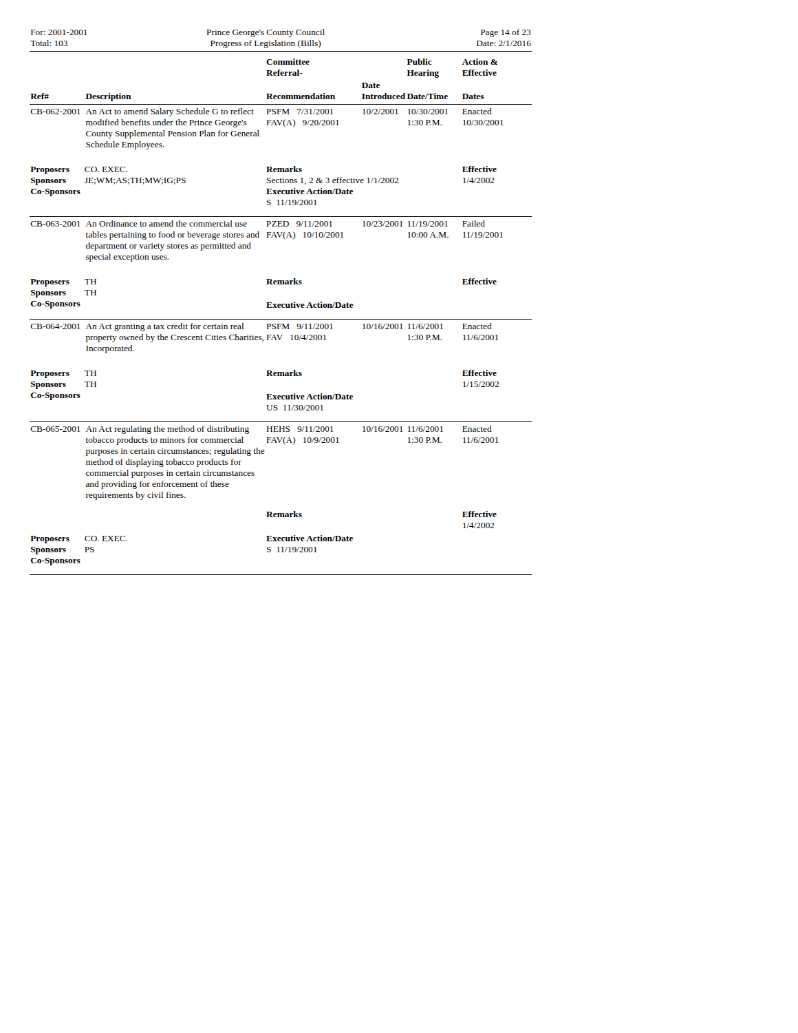| For: 2001-2001 Total: 103 | Prince George's County Council Progress of Legislation (Bills) | Page 14 of 23 Date: 2/1/2016 |
| | | Committee Referral- | | Public Hearing | Action & Effective |
| Ref# | Description | Recommendation | Date Introduced | Date/Time | Dates |
| CB-062-2001 | An Act to amend Salary Schedule G to reflect modified benefits under the Prince George's County Supplemental Pension Plan for General Schedule Employees. | PSFM 7/31/2001 FAV(A) 9/20/2001 | 10/2/2001 | 10/30/2001 1:30 P.M. | Enacted 10/30/2001 |
| / Proposers / CO. EXEC. / / Sponsors / JE;WM;AS;TH;MW;IG;PS / / Co-Sponsors / / | Remarks Sections 1, 2 & 3 effective 1/1/2002 Executive Action/Date S 11/19/2001 | Effective 1/4/2002 |
| CB-063-2001 | An Ordinance to amend the commercial use tables pertaining to food or beverage stores and department or variety stores as permitted and special exception uses. | PZED 9/11/2001 FAV(A) 10/10/2001 | 10/23/2001 | 11/19/2001 10:00 A.M. | Failed 11/19/2001 |
| / Proposers / TH / / Sponsors / TH / / Co-Sponsors / / | Remarks Executive Action/Date | Effective |
| CB-064-2001 | An Act granting a tax credit for certain real property owned by the Crescent Cities Charities, Incorporated. | PSFM 9/11/2001 FAV 10/4/2001 | 10/16/2001 | 11/6/2001 1:30 P.M. | Enacted 11/6/2001 |
| / Proposers / TH / / Sponsors / TH / / Co-Sponsors / / | Remarks Executive Action/Date US 11/30/2001 | Effective 1/15/2002 |
| CB-065-2001 | An Act regulating the method of distributing tobacco products to minors for commercial purposes in certain circumstances; regulating the method of displaying tobacco products for commercial purposes in certain circumstances and providing for enforcement of these requirements by civil fines. | HEHS 9/11/2001 FAV(A) 10/9/2001 | 10/16/2001 | 11/6/2001 1:30 P.M. | Enacted 11/6/2001 |
| | Remarks | Effective 1/4/2002 |
| / Proposers / CO. EXEC. / / Sponsors / PS / / Co-Sponsors / / | Executive Action/Date S 11/19/2001 | |